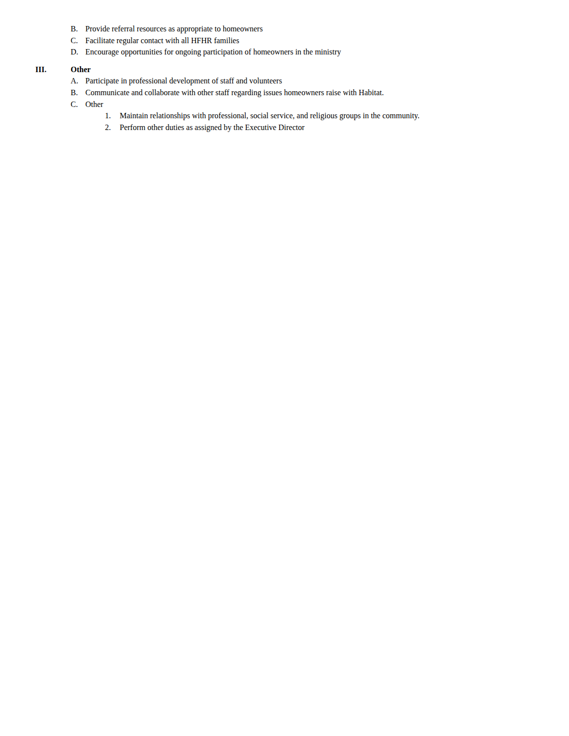B. Provide referral resources as appropriate to homeowners
C. Facilitate regular contact with all HFHR families
D. Encourage opportunities for ongoing participation of homeowners in the ministry
III. Other
A. Participate in professional development of staff and volunteers
B. Communicate and collaborate with other staff regarding issues homeowners raise with Habitat.
C. Other
1. Maintain relationships with professional, social service, and religious groups in the community.
2. Perform other duties as assigned by the Executive Director